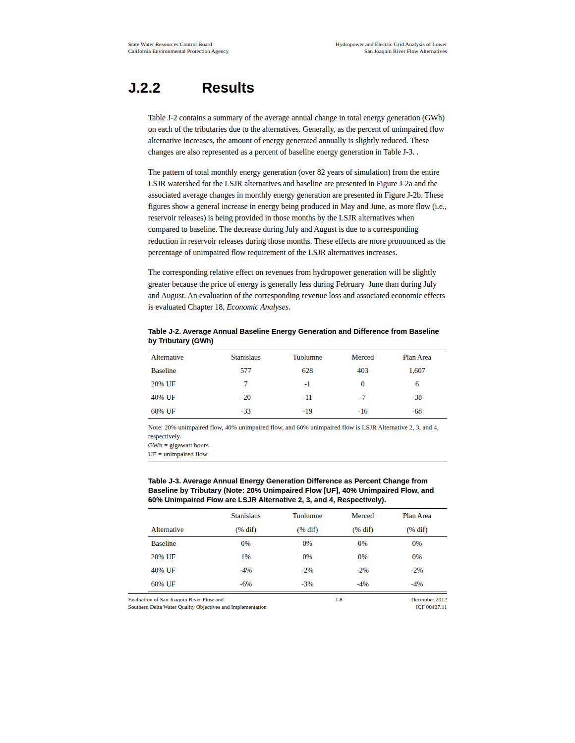State Water Resources Control Board California Environmental Protection Agency
Hydropower and Electric Grid Analysis of Lower San Joaquin River Flow Alternatives
J.2.2 Results
Table J-2 contains a summary of the average annual change in total energy generation (GWh) on each of the tributaries due to the alternatives. Generally, as the percent of unimpaired flow alternative increases, the amount of energy generated annually is slightly reduced. These changes are also represented as a percent of baseline energy generation in Table J-3. .
The pattern of total monthly energy generation (over 82 years of simulation) from the entire LSJR watershed for the LSJR alternatives and baseline are presented in Figure J-2a and the associated average changes in monthly energy generation are presented in Figure J-2b. These figures show a general increase in energy being produced in May and June, as more flow (i.e., reservoir releases) is being provided in those months by the LSJR alternatives when compared to baseline. The decrease during July and August is due to a corresponding reduction in reservoir releases during those months. These effects are more pronounced as the percentage of unimpaired flow requirement of the LSJR alternatives increases.
The corresponding relative effect on revenues from hydropower generation will be slightly greater because the price of energy is generally less during February–June than during July and August. An evaluation of the corresponding revenue loss and associated economic effects is evaluated Chapter 18, Economic Analyses.
Table J-2. Average Annual Baseline Energy Generation and Difference from Baseline by Tributary (GWh)
| Alternative | Stanislaus | Tuolumne | Merced | Plan Area |
| --- | --- | --- | --- | --- |
| Baseline | 577 | 628 | 403 | 1,607 |
| 20% UF | 7 | -1 | 0 | 6 |
| 40% UF | -20 | -11 | -7 | -38 |
| 60% UF | -33 | -19 | -16 | -68 |
Note: 20% unimpaired flow, 40% unimpaired flow, and 60% unimpaired flow is LSJR Alternative 2, 3, and 4, respectively.
GWh = gigawatt hours
UF = unimpaired flow
Table J-3. Average Annual Energy Generation Difference as Percent Change from Baseline by Tributary (Note: 20% Unimpaired Flow [UF], 40% Unimpaired Flow, and 60% Unimpaired Flow are LSJR Alternative 2, 3, and 4, Respectively).
| | Stanislaus | Tuolumne | Merced | Plan Area |
| --- | --- | --- | --- | --- |
| Alternative | (% dif) | (% dif) | (% dif) | (% dif) |
| Baseline | 0% | 0% | 0% | 0% |
| 20% UF | 1% | 0% | 0% | 0% |
| 40% UF | -4% | -2% | -2% | -2% |
| 60% UF | -6% | -3% | -4% | -4% |
Evaluation of San Joaquin River Flow and Southern Delta Water Quality Objectives and Implementation
J-8
December 2012 ICF 00427.11